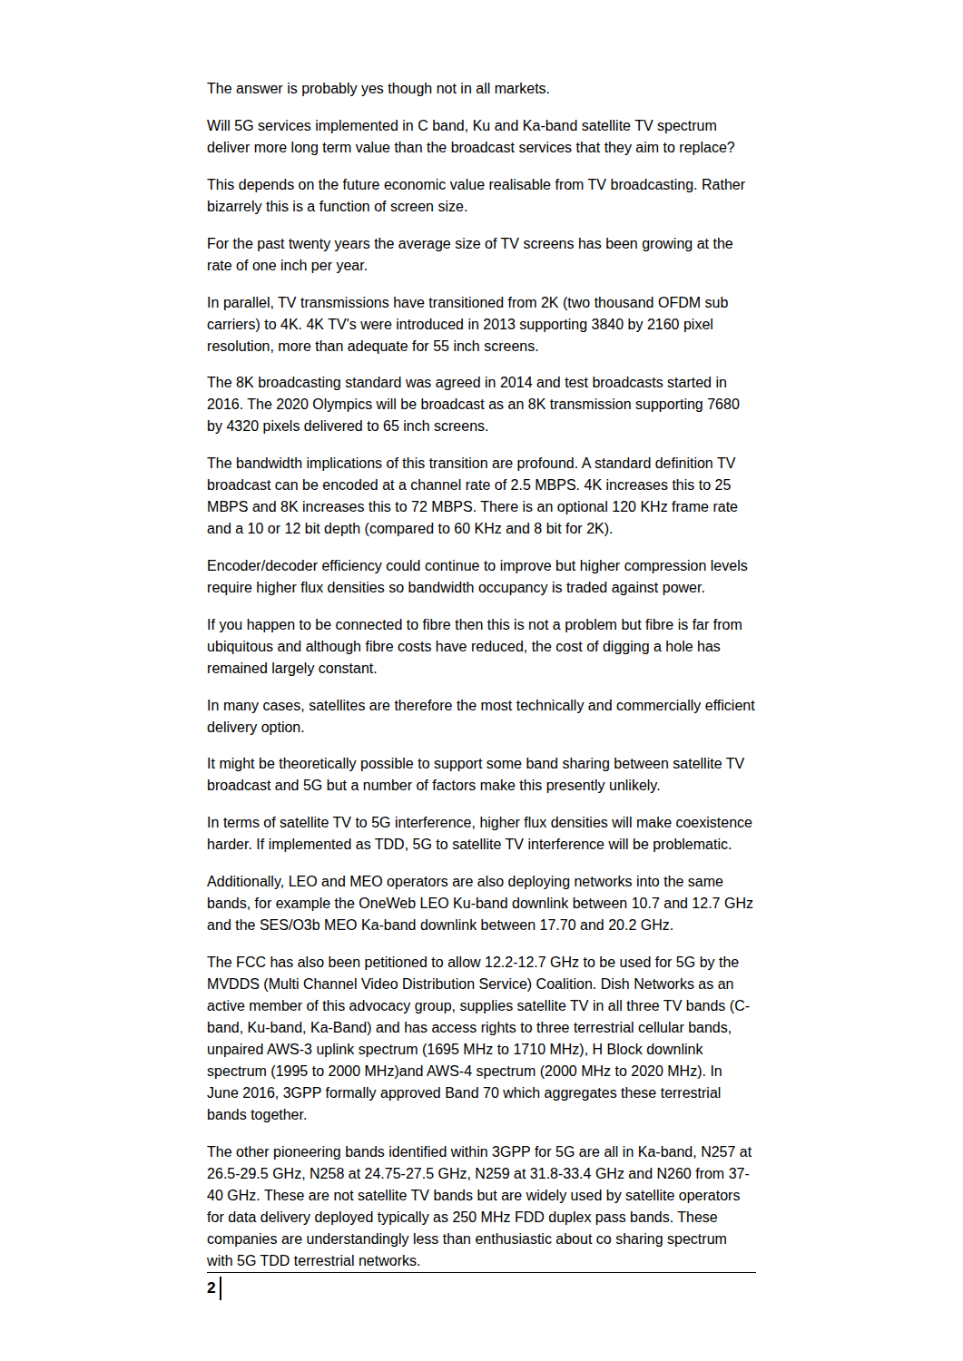The answer is probably yes though not in all markets.
Will 5G services implemented in C band, Ku and Ka-band satellite TV spectrum deliver more long term value than the broadcast services that they aim to replace?
This depends on the future economic value realisable from TV broadcasting. Rather bizarrely this is a function of screen size.
For the past twenty years the average size of TV screens has been growing at the rate of one inch per year.
In parallel, TV transmissions have transitioned from 2K (two thousand OFDM sub carriers) to 4K. 4K TV's were introduced in 2013 supporting 3840 by 2160 pixel resolution, more than adequate for 55 inch screens.
The 8K broadcasting standard was agreed in 2014 and test broadcasts started in 2016. The 2020 Olympics will be broadcast as an 8K transmission supporting 7680 by 4320 pixels delivered to 65 inch screens.
The bandwidth implications of this transition are profound. A standard definition TV broadcast can be encoded at a channel rate of 2.5 MBPS. 4K increases this to 25 MBPS and 8K increases this to 72 MBPS. There is an optional 120 KHz frame rate and a 10 or 12 bit depth (compared to 60 KHz and 8 bit for 2K).
Encoder/decoder efficiency could continue to improve but higher compression levels require higher flux densities so bandwidth occupancy is traded against power.
If you happen to be connected to fibre then this is not a problem but fibre is far from ubiquitous and although fibre costs have reduced, the cost of digging a hole has remained largely constant.
In many cases, satellites are therefore the most technically and commercially efficient delivery option.
It might be theoretically possible to support some band sharing between satellite TV broadcast and 5G but a number of factors make this presently unlikely.
In terms of satellite TV to 5G interference, higher flux densities will make coexistence harder. If implemented as TDD, 5G to satellite TV interference will be problematic.
Additionally, LEO and MEO operators are also deploying networks into the same bands, for example the OneWeb LEO Ku-band downlink between 10.7 and 12.7 GHz and the SES/O3b MEO Ka-band downlink between 17.70 and 20.2 GHz.
The FCC has also been petitioned to allow 12.2-12.7 GHz to be used for 5G by the MVDDS (Multi Channel Video Distribution Service) Coalition. Dish Networks as an active member of this advocacy group, supplies satellite TV in all three TV bands (C-band, Ku-band, Ka-Band) and has access rights to three terrestrial cellular bands, unpaired AWS-3 uplink spectrum (1695 MHz to 1710 MHz), H Block downlink spectrum (1995 to 2000 MHz)and AWS-4 spectrum (2000 MHz to 2020 MHz). In June 2016, 3GPP formally approved Band 70 which aggregates these terrestrial bands together.
The other pioneering bands identified within 3GPP for 5G are all in Ka-band, N257 at 26.5-29.5 GHz, N258 at 24.75-27.5 GHz, N259 at 31.8-33.4 GHz and N260 from 37-40 GHz. These are not satellite TV bands but are widely used by satellite operators for data delivery deployed typically as 250 MHz FDD duplex pass bands. These companies are understandingly less than enthusiastic about co sharing spectrum with 5G TDD terrestrial networks.
2